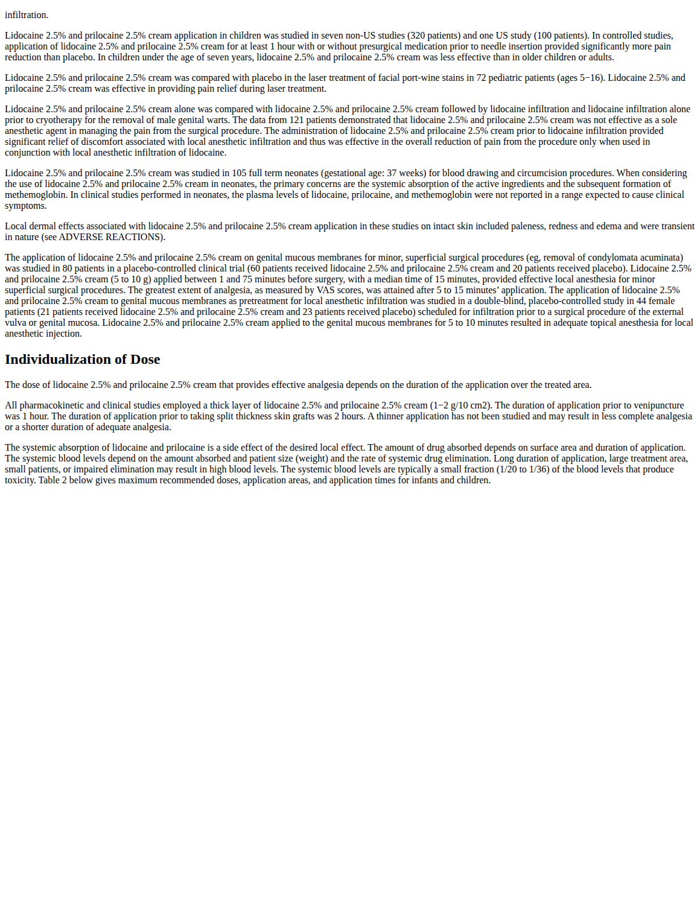infiltration.
Lidocaine 2.5% and prilocaine 2.5% cream application in children was studied in seven non-US studies (320 patients) and one US study (100 patients). In controlled studies, application of lidocaine 2.5% and prilocaine 2.5% cream for at least 1 hour with or without presurgical medication prior to needle insertion provided significantly more pain reduction than placebo. In children under the age of seven years, lidocaine 2.5% and prilocaine 2.5% cream was less effective than in older children or adults.
Lidocaine 2.5% and prilocaine 2.5% cream was compared with placebo in the laser treatment of facial port-wine stains in 72 pediatric patients (ages 5−16). Lidocaine 2.5% and prilocaine 2.5% cream was effective in providing pain relief during laser treatment.
Lidocaine 2.5% and prilocaine 2.5% cream alone was compared with lidocaine 2.5% and prilocaine 2.5% cream followed by lidocaine infiltration and lidocaine infiltration alone prior to cryotherapy for the removal of male genital warts. The data from 121 patients demonstrated that lidocaine 2.5% and prilocaine 2.5% cream was not effective as a sole anesthetic agent in managing the pain from the surgical procedure. The administration of lidocaine 2.5% and prilocaine 2.5% cream prior to lidocaine infiltration provided significant relief of discomfort associated with local anesthetic infiltration and thus was effective in the overall reduction of pain from the procedure only when used in conjunction with local anesthetic infiltration of lidocaine.
Lidocaine 2.5% and prilocaine 2.5% cream was studied in 105 full term neonates (gestational age: 37 weeks) for blood drawing and circumcision procedures. When considering the use of lidocaine 2.5% and prilocaine 2.5% cream in neonates, the primary concerns are the systemic absorption of the active ingredients and the subsequent formation of methemoglobin. In clinical studies performed in neonates, the plasma levels of lidocaine, prilocaine, and methemoglobin were not reported in a range expected to cause clinical symptoms.
Local dermal effects associated with lidocaine 2.5% and prilocaine 2.5% cream application in these studies on intact skin included paleness, redness and edema and were transient in nature (see ADVERSE REACTIONS).
The application of lidocaine 2.5% and prilocaine 2.5% cream on genital mucous membranes for minor, superficial surgical procedures (eg, removal of condylomata acuminata) was studied in 80 patients in a placebo-controlled clinical trial (60 patients received lidocaine 2.5% and prilocaine 2.5% cream and 20 patients received placebo). Lidocaine 2.5% and prilocaine 2.5% cream (5 to 10 g) applied between 1 and 75 minutes before surgery, with a median time of 15 minutes, provided effective local anesthesia for minor superficial surgical procedures. The greatest extent of analgesia, as measured by VAS scores, was attained after 5 to 15 minutes’ application. The application of lidocaine 2.5% and prilocaine 2.5% cream to genital mucous membranes as pretreatment for local anesthetic infiltration was studied in a double-blind, placebo-controlled study in 44 female patients (21 patients received lidocaine 2.5% and prilocaine 2.5% cream and 23 patients received placebo) scheduled for infiltration prior to a surgical procedure of the external vulva or genital mucosa. Lidocaine 2.5% and prilocaine 2.5% cream applied to the genital mucous membranes for 5 to 10 minutes resulted in adequate topical anesthesia for local anesthetic injection.
Individualization of Dose
The dose of lidocaine 2.5% and prilocaine 2.5% cream that provides effective analgesia depends on the duration of the application over the treated area.
All pharmacokinetic and clinical studies employed a thick layer of lidocaine 2.5% and prilocaine 2.5% cream (1−2 g/10 cm2). The duration of application prior to venipuncture was 1 hour. The duration of application prior to taking split thickness skin grafts was 2 hours. A thinner application has not been studied and may result in less complete analgesia or a shorter duration of adequate analgesia.
The systemic absorption of lidocaine and prilocaine is a side effect of the desired local effect. The amount of drug absorbed depends on surface area and duration of application. The systemic blood levels depend on the amount absorbed and patient size (weight) and the rate of systemic drug elimination. Long duration of application, large treatment area, small patients, or impaired elimination may result in high blood levels. The systemic blood levels are typically a small fraction (1/20 to 1/36) of the blood levels that produce toxicity. Table 2 below gives maximum recommended doses, application areas, and application times for infants and children.